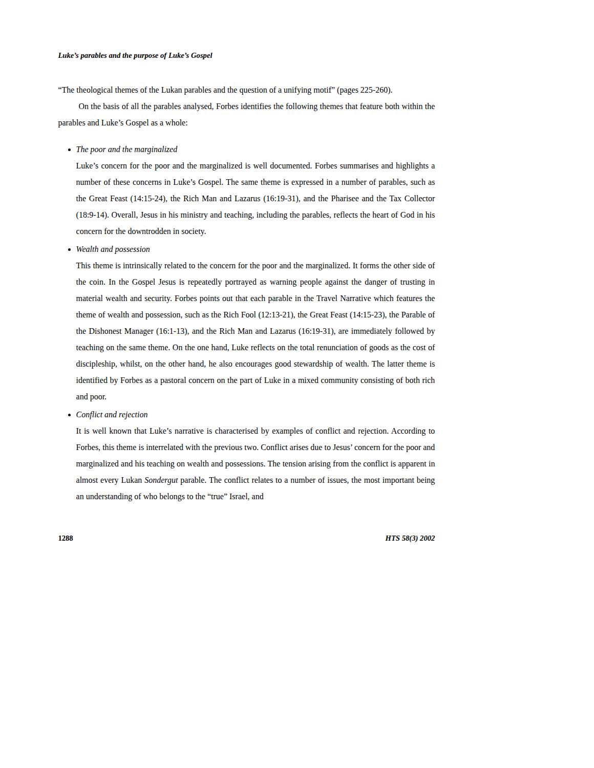Luke’s parables and the purpose of Luke’s Gospel
“The theological themes of the Lukan parables and the question of a unifying motif” (pages 225-260).
On the basis of all the parables analysed, Forbes identifies the following themes that feature both within the parables and Luke’s Gospel as a whole:
The poor and the marginalized
Luke’s concern for the poor and the marginalized is well documented. Forbes summarises and highlights a number of these concerns in Luke’s Gospel. The same theme is expressed in a number of parables, such as the Great Feast (14:15-24), the Rich Man and Lazarus (16:19-31), and the Pharisee and the Tax Collector (18:9-14). Overall, Jesus in his ministry and teaching, including the parables, reflects the heart of God in his concern for the downtrodden in society.
Wealth and possession
This theme is intrinsically related to the concern for the poor and the marginalized. It forms the other side of the coin. In the Gospel Jesus is repeatedly portrayed as warning people against the danger of trusting in material wealth and security. Forbes points out that each parable in the Travel Narrative which features the theme of wealth and possession, such as the Rich Fool (12:13-21), the Great Feast (14:15-23), the Parable of the Dishonest Manager (16:1-13), and the Rich Man and Lazarus (16:19-31), are immediately followed by teaching on the same theme. On the one hand, Luke reflects on the total renunciation of goods as the cost of discipleship, whilst, on the other hand, he also encourages good stewardship of wealth. The latter theme is identified by Forbes as a pastoral concern on the part of Luke in a mixed community consisting of both rich and poor.
Conflict and rejection
It is well known that Luke’s narrative is characterised by examples of conflict and rejection. According to Forbes, this theme is interrelated with the previous two. Conflict arises due to Jesus’ concern for the poor and marginalized and his teaching on wealth and possessions. The tension arising from the conflict is apparent in almost every Lukan Sondergut parable. The conflict relates to a number of issues, the most important being an understanding of who belongs to the “true” Israel, and
1288 HTS 58(3) 2002